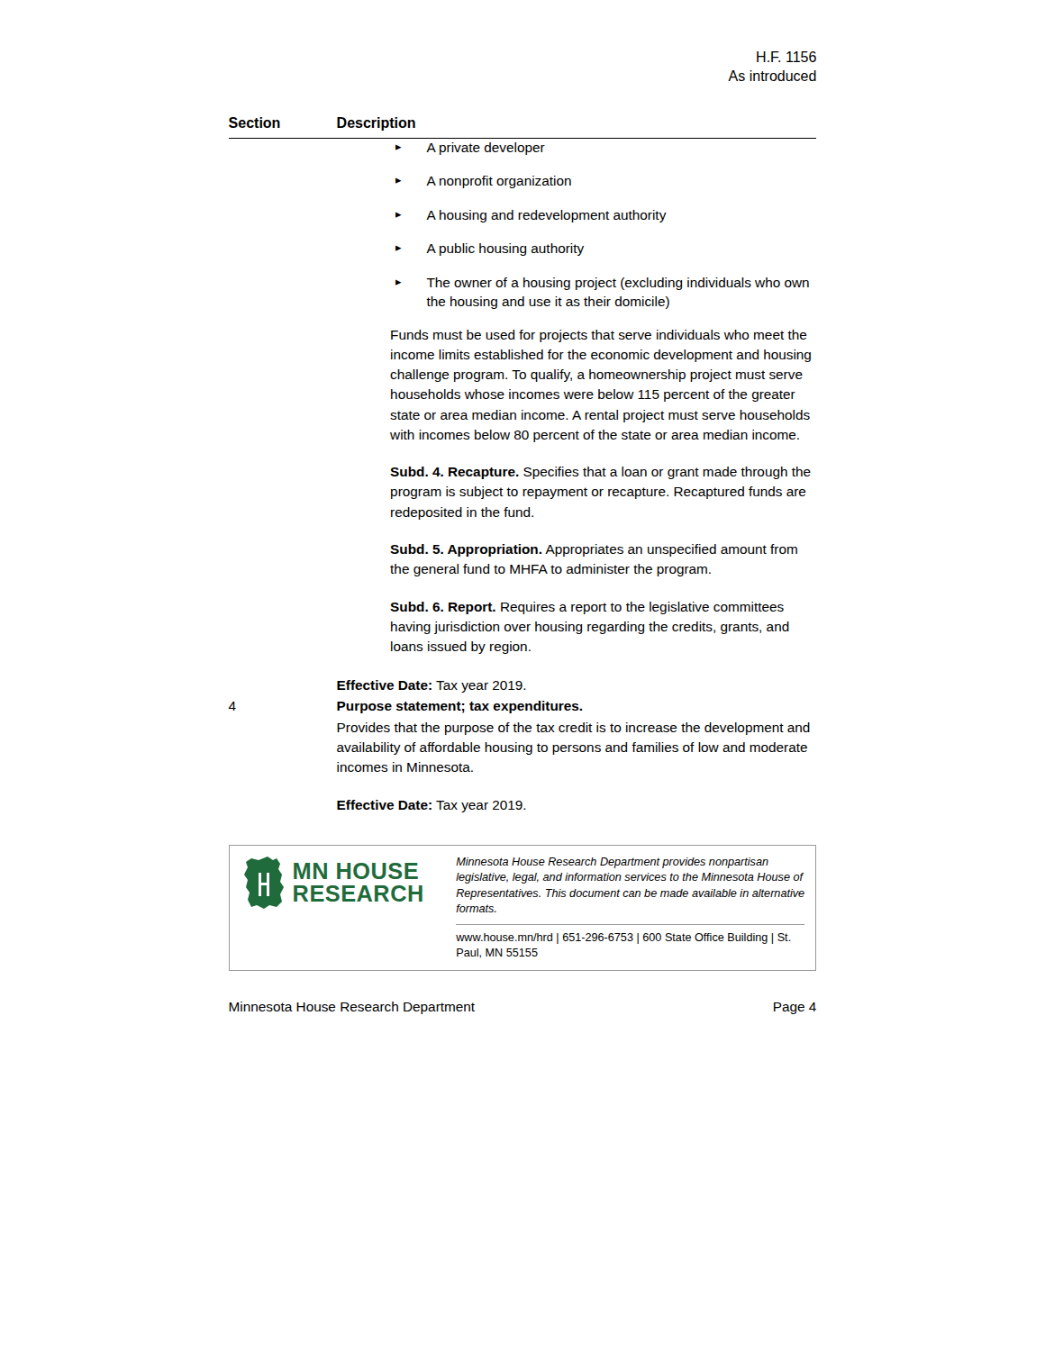H.F. 1156
As introduced
| Section | Description |
| --- | --- |
| | A private developer A nonprofit organization A housing and redevelopment authority A public housing authority The owner of a housing project (excluding individuals who own the housing and use it as their domicile) Funds must be used for projects that serve individuals who meet the income limits established for the economic development and housing challenge program. To qualify, a homeownership project must serve households whose incomes were below 115 percent of the greater state or area median income. A rental project must serve households with incomes below 80 percent of the state or area median income. Subd. 4. Recapture. Specifies that a loan or grant made through the program is subject to repayment or recapture. Recaptured funds are redeposited in the fund. Subd. 5. Appropriation. Appropriates an unspecified amount from the general fund to MHFA to administer the program. Subd. 6. Report. Requires a report to the legislative committees having jurisdiction over housing regarding the credits, grants, and loans issued by region. Effective Date: Tax year 2019. |
| 4 | Purpose statement; tax expenditures. Provides that the purpose of the tax credit is to increase the development and availability of affordable housing to persons and families of low and moderate incomes in Minnesota. Effective Date: Tax year 2019. |
MN HOUSE
RESEARCH
Minnesota House Research Department provides nonpartisan legislative, legal, and information services to the Minnesota House of Representatives. This document can be made available in alternative formats.
www.house.mn/hrd | 651-296-6753 | 600 State Office Building | St. Paul, MN 55155
Minnesota House Research Department
Page 4